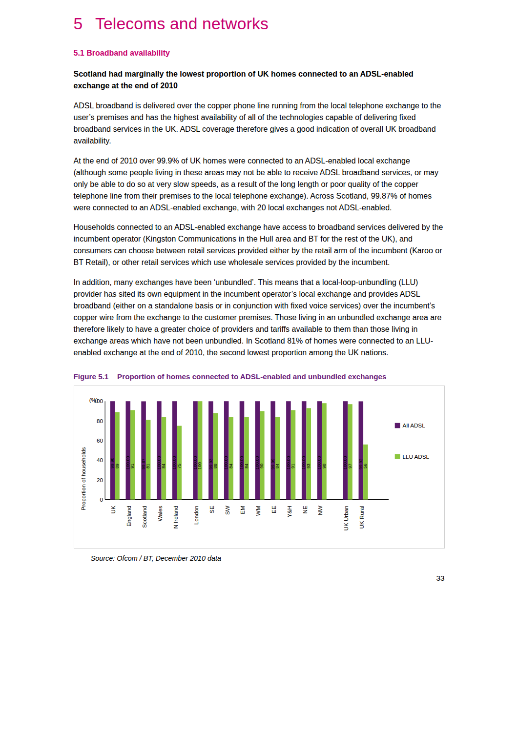5 Telecoms and networks
5.1 Broadband availability
Scotland had marginally the lowest proportion of UK homes connected to an ADSL-enabled exchange at the end of 2010
ADSL broadband is delivered over the copper phone line running from the local telephone exchange to the user’s premises and has the highest availability of all of the technologies capable of delivering fixed broadband services in the UK. ADSL coverage therefore gives a good indication of overall UK broadband availability.
At the end of 2010 over 99.9% of UK homes were connected to an ADSL-enabled local exchange (although some people living in these areas may not be able to receive ADSL broadband services, or may only be able to do so at very slow speeds, as a result of the long length or poor quality of the copper telephone line from their premises to the local telephone exchange). Across Scotland, 99.87% of homes were connected to an ADSL-enabled exchange, with 20 local exchanges not ADSL-enabled.
Households connected to an ADSL-enabled exchange have access to broadband services delivered by the incumbent operator (Kingston Communications in the Hull area and BT for the rest of the UK), and consumers can choose between retail services provided either by the retail arm of the incumbent (Karoo or BT Retail), or other retail services which use wholesale services provided by the incumbent.
In addition, many exchanges have been ‘unbundled’. This means that a local-loop-unbundling (LLU) provider has sited its own equipment in the incumbent operator’s local exchange and provides ADSL broadband (either on a standalone basis or in conjunction with fixed voice services) over the incumbent’s copper wire from the exchange to the customer premises. Those living in an unbundled exchange area are therefore likely to have a greater choice of providers and tariffs available to them than those living in exchange areas which have not been unbundled. In Scotland 81% of homes were connected to an LLU-enabled exchange at the end of 2010, the second lowest proportion among the UK nations.
Figure 5.1 Proportion of homes connected to ADSL-enabled and unbundled exchanges
Proportion of households (%) 100 80 60 40 20 0 99.98 89 UK 100.00 91 England 99.87 81 Scotland 100.00 84 Wales 100.00 75 N Ireland 100.00 100 London 99.93 88 SE 100.00 84 SW 100.00 84 EM 100.00 90 WM 99.99 84 EE 100.00 91 Y&H 100.00 93 NE 100.00 98 NW 100.00 97 UK Urban 99.92 56 UK Rural All ADSL LLU ADSL
Source: Ofcom / BT, December 2010 data
33